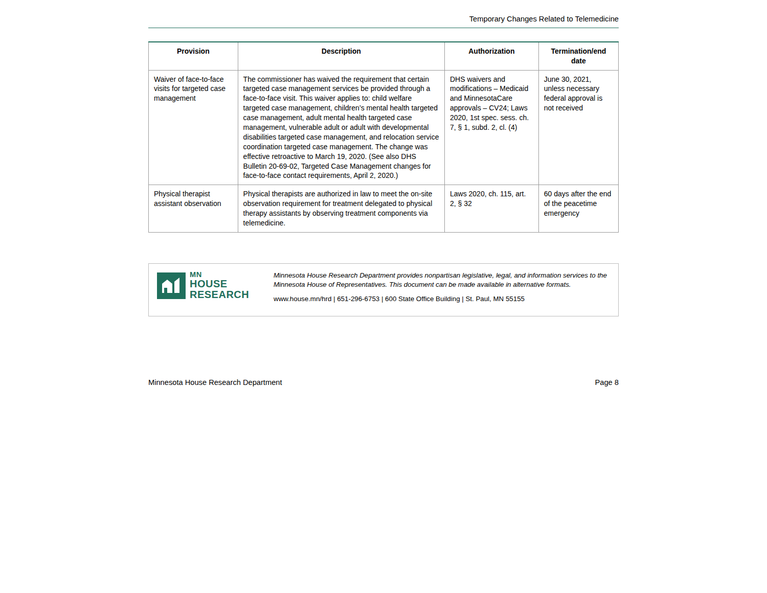Temporary Changes Related to Telemedicine
| Provision | Description | Authorization | Termination/end date |
| --- | --- | --- | --- |
| Waiver of face-to-face visits for targeted case management | The commissioner has waived the requirement that certain targeted case management services be provided through a face-to-face visit. This waiver applies to: child welfare targeted case management, children’s mental health targeted case management, adult mental health targeted case management, vulnerable adult or adult with developmental disabilities targeted case management, and relocation service coordination targeted case management. The change was effective retroactive to March 19, 2020. (See also DHS Bulletin 20-69-02, Targeted Case Management changes for face-to-face contact requirements, April 2, 2020.) | DHS waivers and modifications – Medicaid and MinnesotaCare approvals – CV24; Laws 2020, 1st spec. sess. ch. 7, § 1, subd. 2, cl. (4) | June 30, 2021, unless necessary federal approval is not received |
| Physical therapist assistant observation | Physical therapists are authorized in law to meet the on-site observation requirement for treatment delegated to physical therapy assistants by observing treatment components via telemedicine. | Laws 2020, ch. 115, art. 2, § 32 | 60 days after the end of the peacetime emergency |
MN
HOUSE
RESEARCH
Minnesota House Research Department provides nonpartisan legislative, legal, and information services to the Minnesota House of Representatives. This document can be made available in alternative formats.
www.house.mn/hrd | 651-296-6753 | 600 State Office Building | St. Paul, MN 55155
Minnesota House Research Department
Page 8